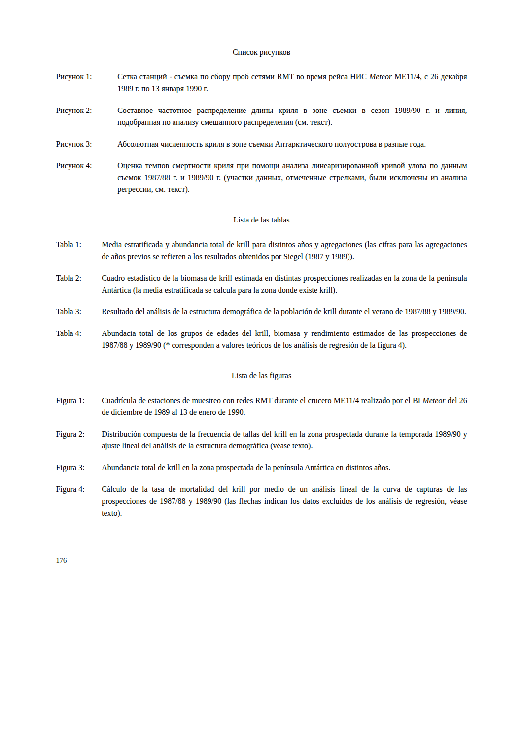Список рисунков
Рисунок 1:
Сетка станций - съемка по сбору проб сетями RMT во время рейса НИС Meteor ME11/4, с 26 декабря 1989 г. по 13 января 1990 г.
Рисунок 2:
Составное частотное распределение длины криля в зоне съемки в сезон 1989/90 г. и линия, подобранная по анализу смешанного распределения (см. текст).
Рисунок 3:
Абсолютная численность криля в зоне съемки Антарктического полуострова в разные года.
Рисунок 4:
Оценка темпов смертности криля при помощи анализа линеаризированной кривой улова по данным съемок 1987/88 г. и 1989/90 г. (участки данных, отмеченные стрелками, были исключены из анализа регрессии, см. текст).
Lista de las tablas
Tabla 1:
Media estratificada y abundancia total de krill para distintos años y agregaciones (las cifras para las agregaciones de años previos se refieren a los resultados obtenidos por Siegel (1987 y 1989)).
Tabla 2:
Cuadro estadístico de la biomasa de krill estimada en distintas prospecciones realizadas en la zona de la península Antártica (la media estratificada se calcula para la zona donde existe krill).
Tabla 3:
Resultado del análisis de la estructura demográfica de la población de krill durante el verano de 1987/88 y 1989/90.
Tabla 4:
Abundacia total de los grupos de edades del krill, biomasa y rendimiento estimados de las prospecciones de 1987/88 y 1989/90 (* corresponden a valores teóricos de los análisis de regresión de la figura 4).
Lista de las figuras
Figura 1:
Cuadrícula de estaciones de muestreo con redes RMT durante el crucero ME11/4 realizado por el BI Meteor del 26 de diciembre de 1989 al 13 de enero de 1990.
Figura 2:
Distribución compuesta de la frecuencia de tallas del krill en la zona prospectada durante la temporada 1989/90 y ajuste lineal del análisis de la estructura demográfica (véase texto).
Figura 3:
Abundancia total de krill en la zona prospectada de la península Antártica en distintos años.
Figura 4:
Cálculo de la tasa de mortalidad del krill por medio de un análisis lineal de la curva de capturas de las prospecciones de 1987/88 y 1989/90 (las flechas indican los datos excluidos de los análisis de regresión, véase texto).
176